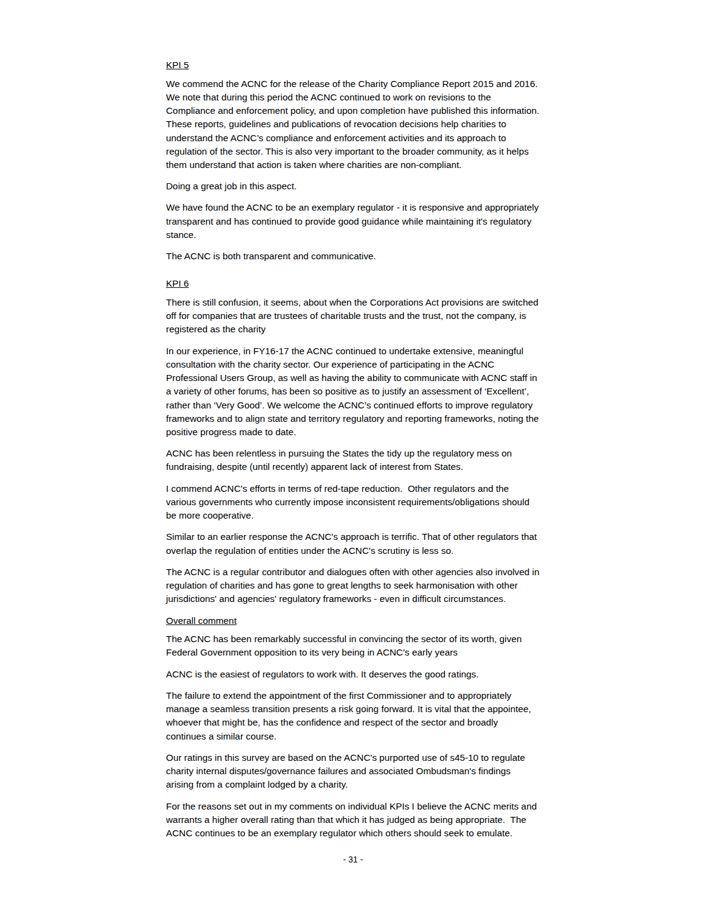KPI 5
We commend the ACNC for the release of the Charity Compliance Report 2015 and 2016. We note that during this period the ACNC continued to work on revisions to the Compliance and enforcement policy, and upon completion have published this information. These reports, guidelines and publications of revocation decisions help charities to understand the ACNC’s compliance and enforcement activities and its approach to regulation of the sector. This is also very important to the broader community, as it helps them understand that action is taken where charities are non-compliant.
Doing a great job in this aspect.
We have found the ACNC to be an exemplary regulator - it is responsive and appropriately transparent and has continued to provide good guidance while maintaining it's regulatory stance.
The ACNC is both transparent and communicative.
KPI 6
There is still confusion, it seems, about when the Corporations Act provisions are switched off for companies that are trustees of charitable trusts and the trust, not the company, is registered as the charity
In our experience, in FY16-17 the ACNC continued to undertake extensive, meaningful consultation with the charity sector. Our experience of participating in the ACNC Professional Users Group, as well as having the ability to communicate with ACNC staff in a variety of other forums, has been so positive as to justify an assessment of ‘Excellent’, rather than ‘Very Good’. We welcome the ACNC’s continued efforts to improve regulatory frameworks and to align state and territory regulatory and reporting frameworks, noting the positive progress made to date.
ACNC has been relentless in pursuing the States the tidy up the regulatory mess on fundraising, despite (until recently) apparent lack of interest from States.
I commend ACNC's efforts in terms of red-tape reduction. Other regulators and the various governments who currently impose inconsistent requirements/obligations should be more cooperative.
Similar to an earlier response the ACNC's approach is terrific. That of other regulators that overlap the regulation of entities under the ACNC's scrutiny is less so.
The ACNC is a regular contributor and dialogues often with other agencies also involved in regulation of charities and has gone to great lengths to seek harmonisation with other jurisdictions' and agencies' regulatory frameworks - even in difficult circumstances.
Overall comment
The ACNC has been remarkably successful in convincing the sector of its worth, given Federal Government opposition to its very being in ACNC's early years
ACNC is the easiest of regulators to work with. It deserves the good ratings.
The failure to extend the appointment of the first Commissioner and to appropriately manage a seamless transition presents a risk going forward. It is vital that the appointee, whoever that might be, has the confidence and respect of the sector and broadly continues a similar course.
Our ratings in this survey are based on the ACNC's purported use of s45-10 to regulate charity internal disputes/governance failures and associated Ombudsman's findings arising from a complaint lodged by a charity.
For the reasons set out in my comments on individual KPIs I believe the ACNC merits and warrants a higher overall rating than that which it has judged as being appropriate. The ACNC continues to be an exemplary regulator which others should seek to emulate.
- 31 -